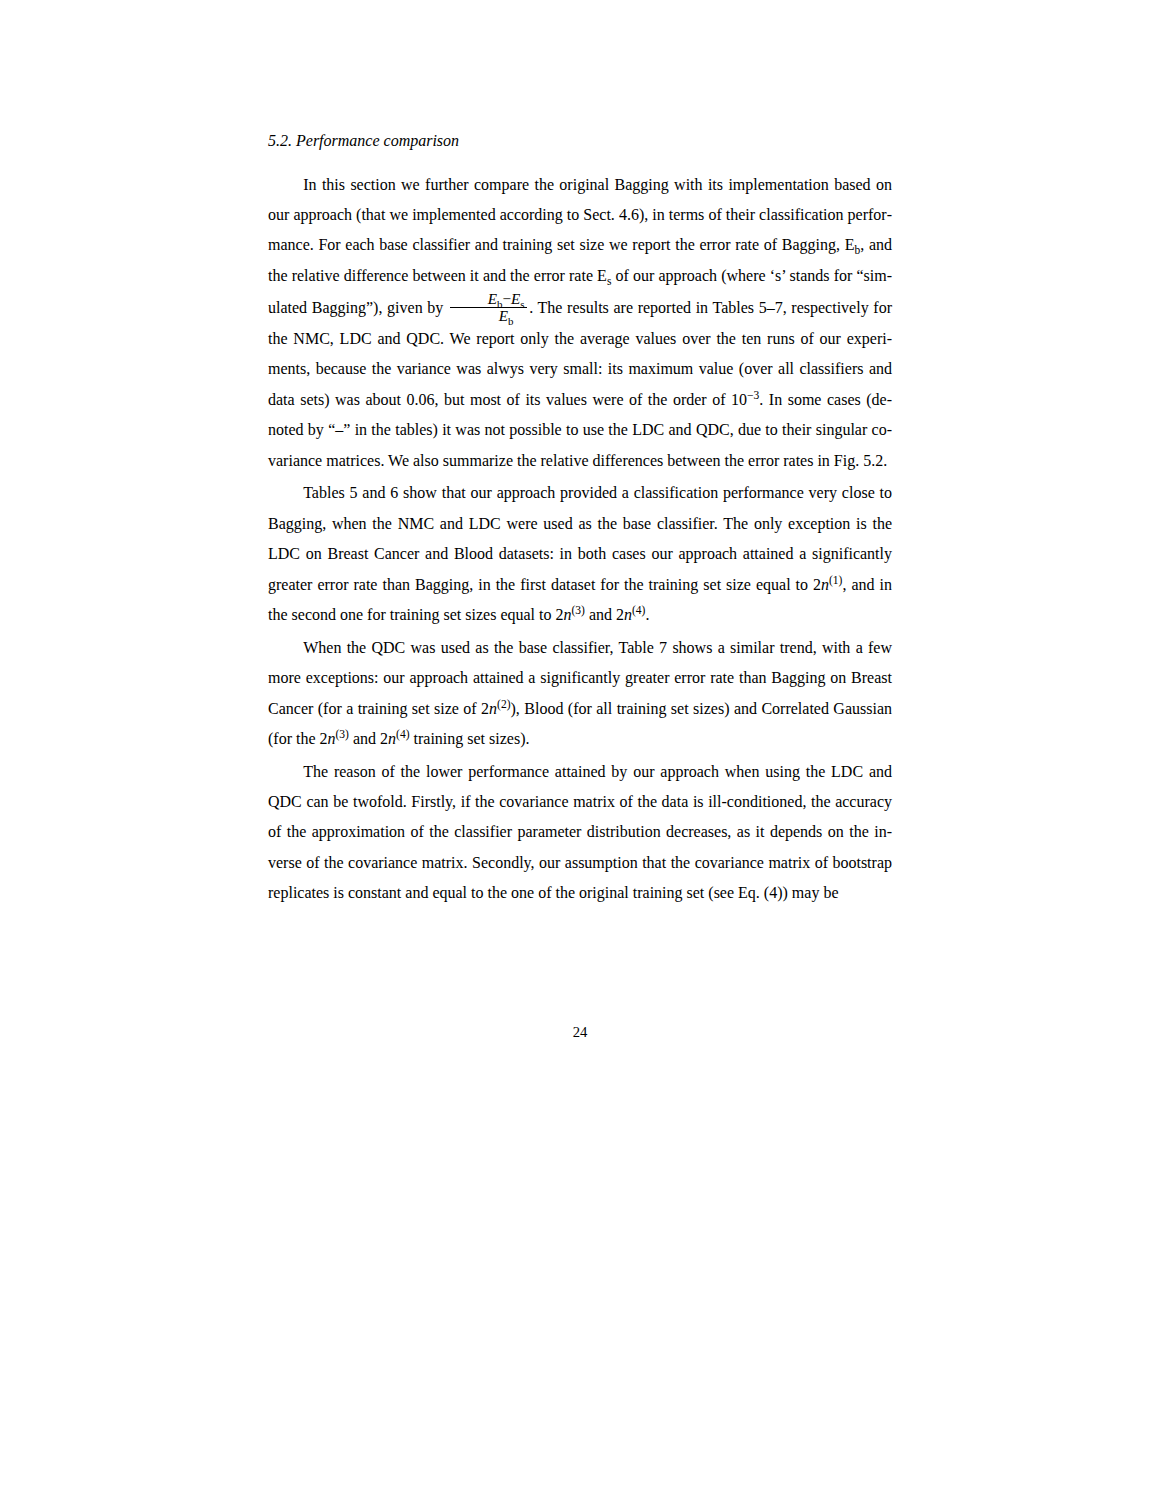5.2. Performance comparison
In this section we further compare the original Bagging with its implementation based on our approach (that we implemented according to Sect. 4.6), in terms of their classification performance. For each base classifier and training set size we report the error rate of Bagging, Eb, and the relative difference between it and the error rate Es of our approach (where ‘s’ stands for “simulated Bagging”), given by Eb−Es Eb. The results are reported in Tables 5–7, respectively for the NMC, LDC and QDC. We report only the average values over the ten runs of our experiments, because the variance was alwys very small: its maximum value (over all classifiers and data sets) was about 0.06, but most of its values were of the order of 10−3. In some cases (denoted by “–” in the tables) it was not possible to use the LDC and QDC, due to their singular covariance matrices. We also summarize the relative differences between the error rates in Fig. 5.2.
Tables 5 and 6 show that our approach provided a classification performance very close to Bagging, when the NMC and LDC were used as the base classifier. The only exception is the LDC on Breast Cancer and Blood datasets: in both cases our approach attained a significantly greater error rate than Bagging, in the first dataset for the training set size equal to 2n(1), and in the second one for training set sizes equal to 2n(3) and 2n(4).
When the QDC was used as the base classifier, Table 7 shows a similar trend, with a few more exceptions: our approach attained a significantly greater error rate than Bagging on Breast Cancer (for a training set size of 2n(2)), Blood (for all training set sizes) and Correlated Gaussian (for the 2n(3) and 2n(4) training set sizes).
The reason of the lower performance attained by our approach when using the LDC and QDC can be twofold. Firstly, if the covariance matrix of the data is ill-conditioned, the accuracy of the approximation of the classifier parameter distribution decreases, as it depends on the inverse of the covariance matrix. Secondly, our assumption that the covariance matrix of bootstrap replicates is constant and equal to the one of the original training set (see Eq. (4)) may be
24